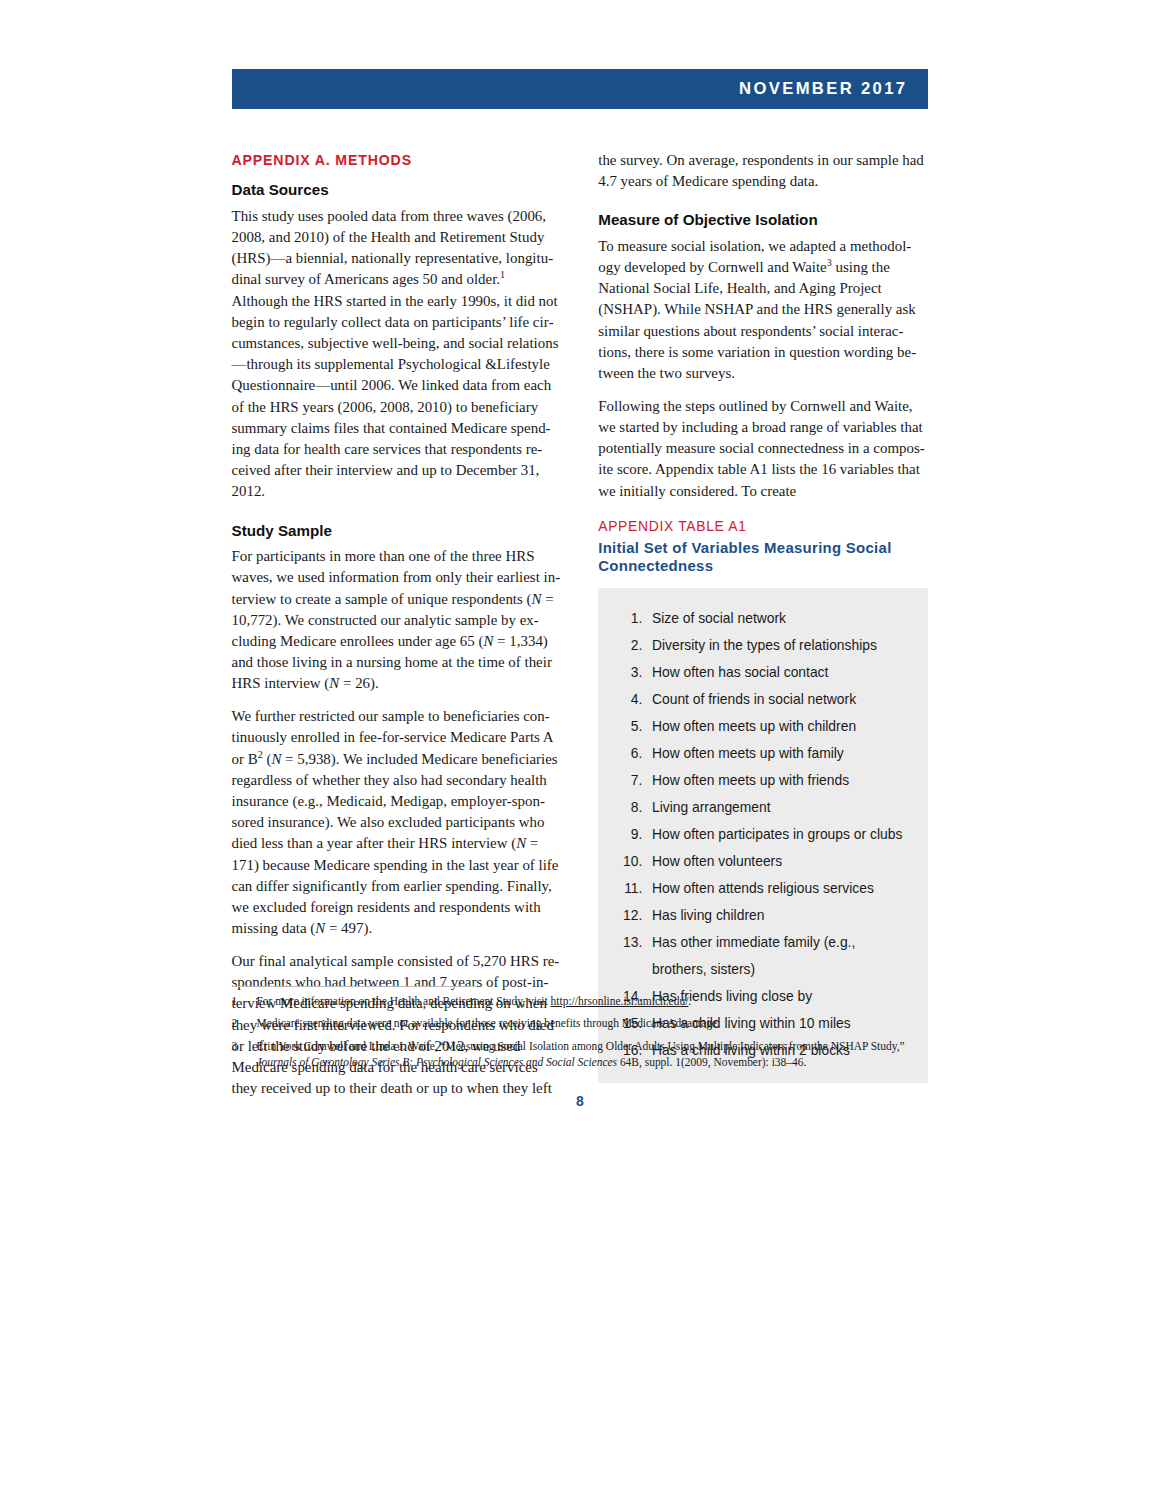NOVEMBER 2017
Appendix A. Methods
Data Sources
This study uses pooled data from three waves (2006, 2008, and 2010) of the Health and Retirement Study (HRS)—a biennial, nationally representative, longitudinal survey of Americans ages 50 and older.1 Although the HRS started in the early 1990s, it did not begin to regularly collect data on participants’ life circumstances, subjective well-being, and social relations—through its supplemental Psychological &Lifestyle Questionnaire—until 2006. We linked data from each of the HRS years (2006, 2008, 2010) to beneficiary summary claims files that contained Medicare spending data for health care services that respondents received after their interview and up to December 31, 2012.
Study Sample
For participants in more than one of the three HRS waves, we used information from only their earliest interview to create a sample of unique respondents (N = 10,772). We constructed our analytic sample by excluding Medicare enrollees under age 65 (N = 1,334) and those living in a nursing home at the time of their HRS interview (N = 26).
We further restricted our sample to beneficiaries continuously enrolled in fee-for-service Medicare Parts A or B2 (N = 5,938). We included Medicare beneficiaries regardless of whether they also had secondary health insurance (e.g., Medicaid, Medigap, employer-sponsored insurance). We also excluded participants who died less than a year after their HRS interview (N = 171) because Medicare spending in the last year of life can differ significantly from earlier spending. Finally, we excluded foreign residents and respondents with missing data (N = 497).
Our final analytical sample consisted of 5,270 HRS respondents who had between 1 and 7 years of post-interview Medicare spending data, depending on when they were first interviewed. For respondents who died or left the study before the end of 2012, we used Medicare spending data for the health care services they received up to their death or up to when they left the survey. On average, respondents in our sample had 4.7 years of Medicare spending data.
Measure of Objective Isolation
To measure social isolation, we adapted a methodology developed by Cornwell and Waite3 using the National Social Life, Health, and Aging Project (NSHAP). While NSHAP and the HRS generally ask similar questions about respondents’ social interactions, there is some variation in question wording between the two surveys.
Following the steps outlined by Cornwell and Waite, we started by including a broad range of variables that potentially measure social connectedness in a composite score. Appendix table A1 lists the 16 variables that we initially considered. To create
Appendix Table A1
Initial Set of Variables Measuring Social Connectedness
Size of social network
Diversity in the types of relationships
How often has social contact
Count of friends in social network
How often meets up with children
How often meets up with family
How often meets up with friends
Living arrangement
How often participates in groups or clubs
How often volunteers
How often attends religious services
Has living children
Has other immediate family (e.g., brothers, sisters)
Has friends living close by
Has a child living within 10 miles
Has a child living within 2 blocks
1
For more information on the Health and Retirement Study, visit http://hrsonline.isr.umich.edu/.
2
Medicare spending data were not available for those receiving benefits through Medicare Advantage.
3
Erin York Cornwell and Linda J. Waite, “Measuring Social Isolation among Older Adults Using Multiple Indicators from the NSHAP Study,” Journals of Gerontology Series B: Psychological Sciences and Social Sciences 64B, suppl. 1(2009, November): i38–46.
8